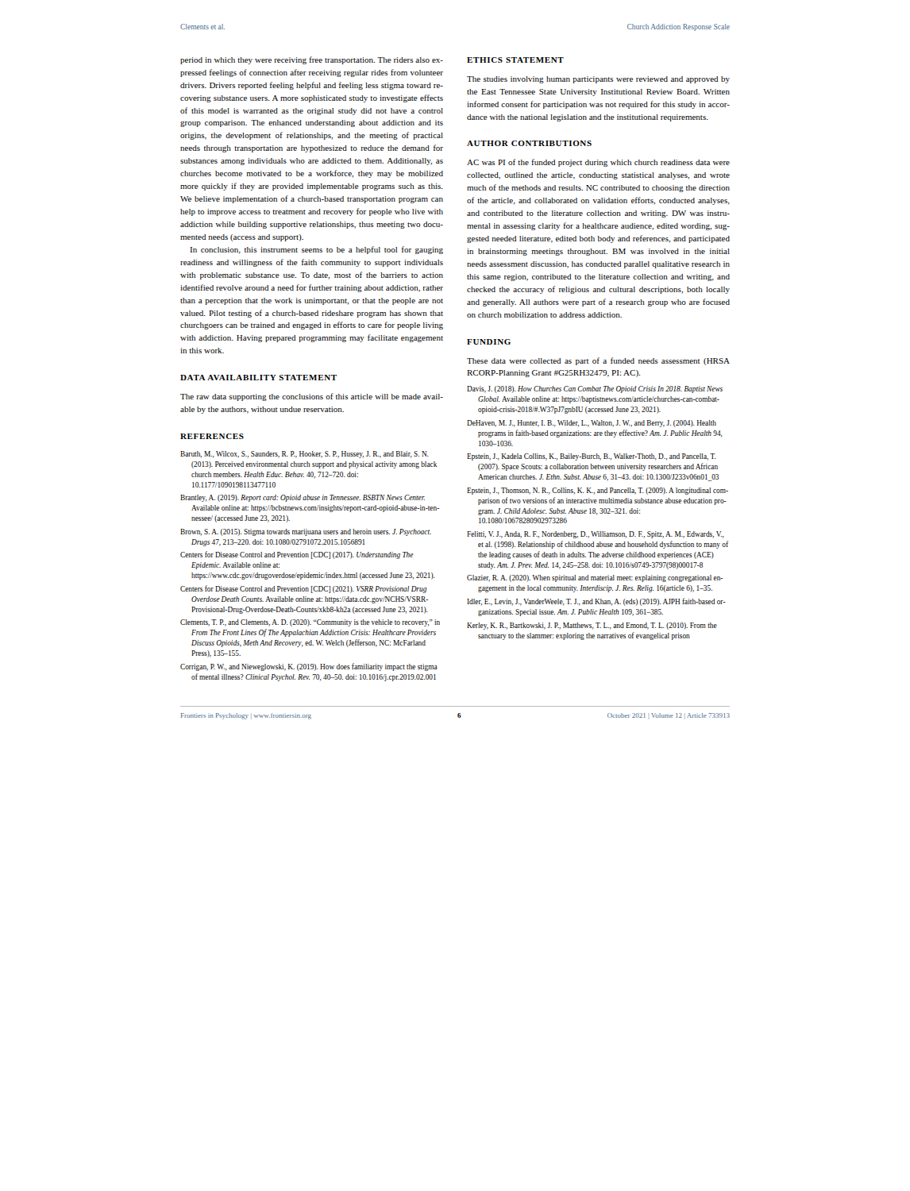Clements et al.
Church Addiction Response Scale
period in which they were receiving free transportation. The riders also expressed feelings of connection after receiving regular rides from volunteer drivers. Drivers reported feeling helpful and feeling less stigma toward recovering substance users. A more sophisticated study to investigate effects of this model is warranted as the original study did not have a control group comparison. The enhanced understanding about addiction and its origins, the development of relationships, and the meeting of practical needs through transportation are hypothesized to reduce the demand for substances among individuals who are addicted to them. Additionally, as churches become motivated to be a workforce, they may be mobilized more quickly if they are provided implementable programs such as this. We believe implementation of a church-based transportation program can help to improve access to treatment and recovery for people who live with addiction while building supportive relationships, thus meeting two documented needs (access and support).
In conclusion, this instrument seems to be a helpful tool for gauging readiness and willingness of the faith community to support individuals with problematic substance use. To date, most of the barriers to action identified revolve around a need for further training about addiction, rather than a perception that the work is unimportant, or that the people are not valued. Pilot testing of a church-based rideshare program has shown that churchgoers can be trained and engaged in efforts to care for people living with addiction. Having prepared programming may facilitate engagement in this work.
DATA AVAILABILITY STATEMENT
The raw data supporting the conclusions of this article will be made available by the authors, without undue reservation.
REFERENCES
Baruth, M., Wilcox, S., Saunders, R. P., Hooker, S. P., Hussey, J. R., and Blair, S. N. (2013). Perceived environmental church support and physical activity among black church members. Health Educ. Behav. 40, 712–720. doi: 10.1177/1090198113477110
Brantley, A. (2019). Report card: Opioid abuse in Tennessee. BSBTN News Center. Available online at: https://bcbstnews.com/insights/report-card-opioid-abuse-in-tennessee/ (accessed June 23, 2021).
Brown, S. A. (2015). Stigma towards marijuana users and heroin users. J. Psychoact. Drugs 47, 213–220. doi: 10.1080/02791072.2015.1056891
Centers for Disease Control and Prevention [CDC] (2017). Understanding The Epidemic. Available online at: https://www.cdc.gov/drugoverdose/epidemic/index.html (accessed June 23, 2021).
Centers for Disease Control and Prevention [CDC] (2021). VSRR Provisional Drug Overdose Death Counts. Available online at: https://data.cdc.gov/NCHS/VSRR-Provisional-Drug-Overdose-Death-Counts/xkb8-kh2a (accessed June 23, 2021).
Clements, T. P., and Clements, A. D. (2020). “Community is the vehicle to recovery,” in From The Front Lines Of The Appalachian Addiction Crisis: Healthcare Providers Discuss Opioids, Meth And Recovery, ed. W. Welch (Jefferson, NC: McFarland Press), 135–155.
Corrigan, P. W., and Nieweglowski, K. (2019). How does familiarity impact the stigma of mental illness? Clinical Psychol. Rev. 70, 40–50. doi: 10.1016/j.cpr.2019.02.001
ETHICS STATEMENT
The studies involving human participants were reviewed and approved by the East Tennessee State University Institutional Review Board. Written informed consent for participation was not required for this study in accordance with the national legislation and the institutional requirements.
AUTHOR CONTRIBUTIONS
AC was PI of the funded project during which church readiness data were collected, outlined the article, conducting statistical analyses, and wrote much of the methods and results. NC contributed to choosing the direction of the article, and collaborated on validation efforts, conducted analyses, and contributed to the literature collection and writing. DW was instrumental in assessing clarity for a healthcare audience, edited wording, suggested needed literature, edited both body and references, and participated in brainstorming meetings throughout. BM was involved in the initial needs assessment discussion, has conducted parallel qualitative research in this same region, contributed to the literature collection and writing, and checked the accuracy of religious and cultural descriptions, both locally and generally. All authors were part of a research group who are focused on church mobilization to address addiction.
FUNDING
These data were collected as part of a funded needs assessment (HRSA RCORP-Planning Grant #G25RH32479, PI: AC).
Davis, J. (2018). How Churches Can Combat The Opioid Crisis In 2018. Baptist News Global. Available online at: https://baptistnews.com/article/churches-can-combat-opioid-crisis-2018/#.W37pJ7gnbIU (accessed June 23, 2021).
DeHaven, M. J., Hunter, I. B., Wilder, L., Walton, J. W., and Berry, J. (2004). Health programs in faith-based organizations: are they effective? Am. J. Public Health 94, 1030–1036.
Epstein, J., Kadela Collins, K., Bailey-Burch, B., Walker-Thoth, D., and Pancella, T. (2007). Space Scouts: a collaboration between university researchers and African American churches. J. Ethn. Subst. Abuse 6, 31–43. doi: 10.1300/J233v06n01_03
Epstein, J., Thomson, N. R., Collins, K. K., and Pancella, T. (2009). A longitudinal comparison of two versions of an interactive multimedia substance abuse education program. J. Child Adolesc. Subst. Abuse 18, 302–321. doi: 10.1080/10678280902973286
Felitti, V. J., Anda, R. F., Nordenberg, D., Williamson, D. F., Spitz, A. M., Edwards, V., et al. (1998). Relationship of childhood abuse and household dysfunction to many of the leading causes of death in adults. The adverse childhood experiences (ACE) study. Am. J. Prev. Med. 14, 245–258. doi: 10.1016/s0749-3797(98)00017-8
Glazier, R. A. (2020). When spiritual and material meet: explaining congregational engagement in the local community. Interdiscip. J. Res. Relig. 16(article 6), 1–35.
Idler, E., Levin, J., VanderWeele, T. J., and Khan, A. (eds) (2019). AJPH faith-based organizations. Special issue. Am. J. Public Health 109, 361–385.
Kerley, K. R., Bartkowski, J. P., Matthews, T. L., and Emond, T. L. (2010). From the sanctuary to the slammer: exploring the narratives of evangelical prison
Frontiers in Psychology | www.frontiersin.org
6
October 2021 | Volume 12 | Article 733913